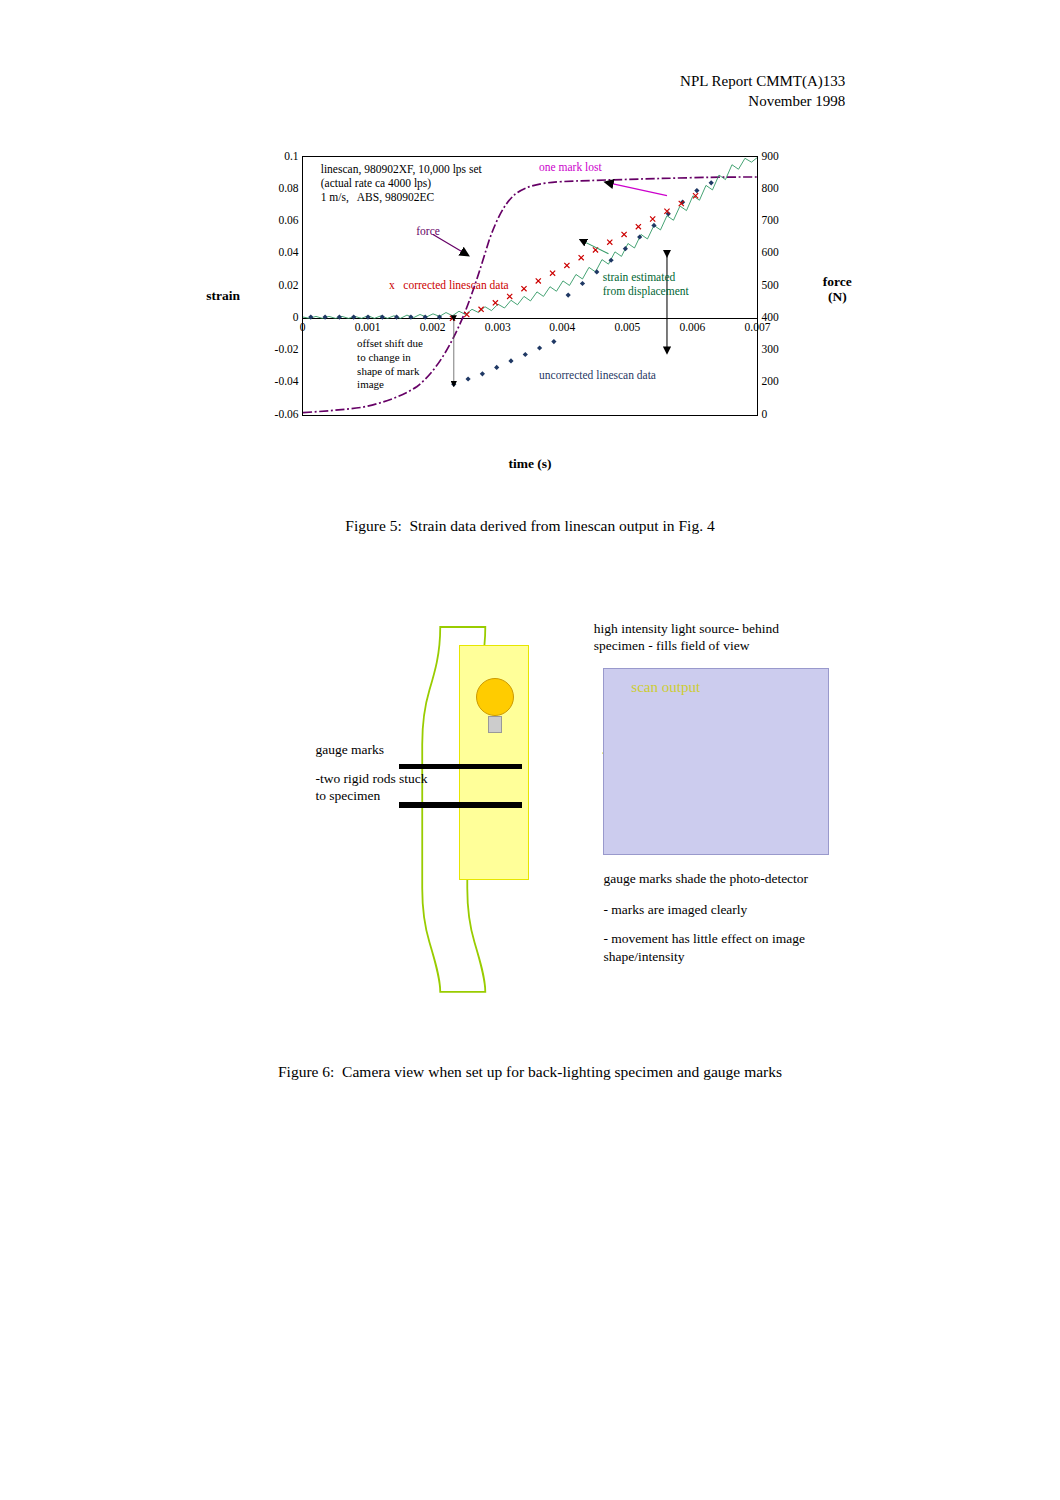NPL Report CMMT(A)133
November 1998
strain
force
(N)
0.1 0.08 0.06 0.04 0.02 0 -0.02 -0.04 -0.06 900 800 700 600 500 400 300 200 0
0 0.001 0.002 0.003 0.004 0.005 0.006 0.007
linescan, 980902XF, 10,000 lps set
(actual rate ca 4000 lps)
1 m/s, ABS, 980902EC
one mark lost
force
x corrected linescan data
strain estimated
from displacement
uncorrected linescan data
offset shift due
to change in
shape of mark
image
time (s)
Figure 5: Strain data derived from linescan output in Fig. 4
scan output
high intensity light source- behind
specimen - fills field of view
gauge marks
-two rigid rods stuck
to specimen
gauge marks shade the photo-detector
- marks are imaged clearly
- movement has little effect on image
shape/intensity
Figure 6: Camera view when set up for back-lighting specimen and gauge marks